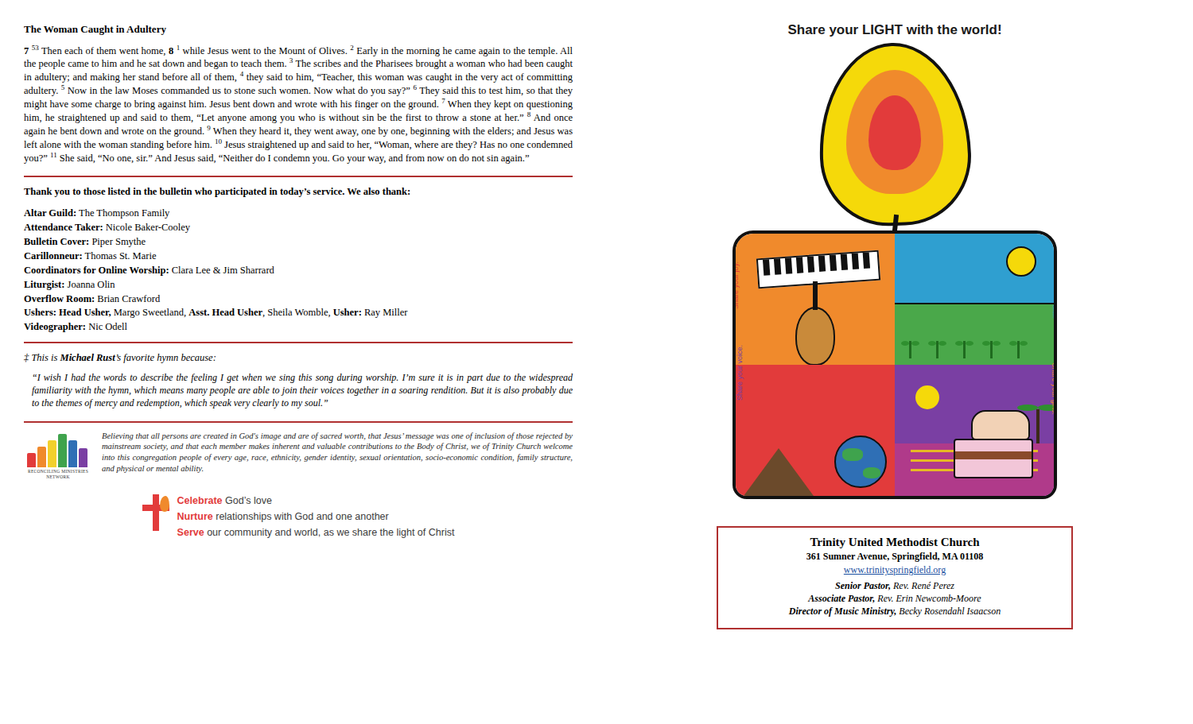The Woman Caught in Adultery
7 53 Then each of them went home, 8 1 while Jesus went to the Mount of Olives. 2 Early in the morning he came again to the temple. All the people came to him and he sat down and began to teach them. 3 The scribes and the Pharisees brought a woman who had been caught in adultery; and making her stand before all of them, 4 they said to him, “Teacher, this woman was caught in the very act of committing adultery. 5 Now in the law Moses commanded us to stone such women. Now what do you say?” 6 They said this to test him, so that they might have some charge to bring against him. Jesus bent down and wrote with his finger on the ground. 7 When they kept on questioning him, he straightened up and said to them, “Let anyone among you who is without sin be the first to throw a stone at her.” 8 And once again he bent down and wrote on the ground. 9 When they heard it, they went away, one by one, beginning with the elders; and Jesus was left alone with the woman standing before him. 10 Jesus straightened up and said to her, “Woman, where are they? Has no one condemned you?” 11 She said, “No one, sir.” And Jesus said, “Neither do I condemn you. Go your way, and from now on do not sin again.”
Thank you to those listed in the bulletin who participated in today’s service. We also thank:
Altar Guild: The Thompson Family
Attendance Taker: Nicole Baker-Cooley
Bulletin Cover: Piper Smythe
Carillonneur: Thomas St. Marie
Coordinators for Online Worship: Clara Lee & Jim Sharrard
Liturgist: Joanna Olin
Overflow Room: Brian Crawford
Ushers: Head Usher, Margo Sweetland, Asst. Head Usher, Sheila Womble, Usher: Ray Miller
Videographer: Nic Odell
‡ This is Michael Rust’s favorite hymn because:
“I wish I had the words to describe the feeling I get when we sing this song during worship. I’m sure it is in part due to the widespread familiarity with the hymn, which means many people are able to join their voices together in a soaring rendition. But it is also probably due to the themes of mercy and redemption, which speak very clearly to my soul.”
RECONCILING MINISTRIES NETWORK
Believing that all persons are created in God's image and are of sacred worth, that Jesus’ message was one of inclusion of those rejected by mainstream society, and that each member makes inherent and valuable contributions to the Body of Christ, we of Trinity Church welcome into this congregation people of every age, race, ethnicity, gender identity, sexual orientation, socio-economic condition, family structure, and physical or mental ability.
Celebrate God’s love
Nurture relationships with God and one another
Serve our community and world, as we share the light of Christ
Share your LIGHT with the world!
Share your light. Share your talent. Share your passion. Share your joy. Share your voice. Share your skill. Share your gifts. Share your ideas. Share your vision. Share your dreams.
Trinity United Methodist Church
361 Sumner Avenue, Springfield, MA 01108
www.trinityspringfield.org
Senior Pastor, Rev. René Perez
Associate Pastor, Rev. Erin Newcomb-Moore
Director of Music Ministry, Becky Rosendahl Isaacson